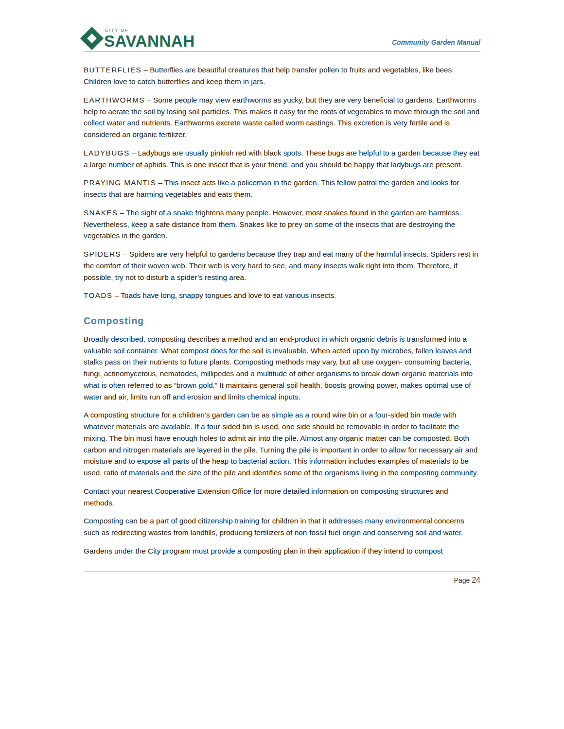City of SAVANNAH
Community Garden Manual
BUTTERFLIES – Butterflies are beautiful creatures that help transfer pollen to fruits and vegetables, like bees. Children love to catch butterflies and keep them in jars.
EARTHWORMS – Some people may view earthworms as yucky, but they are very beneficial to gardens. Earthworms help to aerate the soil by losing soil particles. This makes it easy for the roots of vegetables to move through the soil and collect water and nutrients. Earthworms excrete waste called worm castings. This excretion is very fertile and is considered an organic fertilizer.
LADYBUGS – Ladybugs are usually pinkish red with black spots. These bugs are helpful to a garden because they eat a large number of aphids. This is one insect that is your friend, and you should be happy that ladybugs are present.
PRAYING MANTIS – This insect acts like a policeman in the garden. This fellow patrol the garden and looks for insects that are harming vegetables and eats them.
SNAKES – The sight of a snake frightens many people. However, most snakes found in the garden are harmless. Nevertheless, keep a safe distance from them. Snakes like to prey on some of the insects that are destroying the vegetables in the garden.
SPIDERS – Spiders are very helpful to gardens because they trap and eat many of the harmful insects. Spiders rest in the comfort of their woven web. Their web is very hard to see, and many insects walk right into them. Therefore, if possible, try not to disturb a spider’s resting area.
TOADS – Toads have long, snappy tongues and love to eat various insects.
Composting
Broadly described, composting describes a method and an end-product in which organic debris is transformed into a valuable soil container. What compost does for the soil is invaluable. When acted upon by microbes, fallen leaves and stalks pass on their nutrients to future plants. Composting methods may vary, but all use oxygen- consuming bacteria, fungi, actinomycetous, nematodes, millipedes and a multitude of other organisms to break down organic materials into what is often referred to as “brown gold.” It maintains general soil health, boosts growing power, makes optimal use of water and air, limits run off and erosion and limits chemical inputs.
A composting structure for a children’s garden can be as simple as a round wire bin or a four-sided bin made with whatever materials are available. If a four-sided bin is used, one side should be removable in order to facilitate the mixing. The bin must have enough holes to admit air into the pile. Almost any organic matter can be composted. Both carbon and nitrogen materials are layered in the pile. Turning the pile is important in order to allow for necessary air and moisture and to expose all parts of the heap to bacterial action. This information includes examples of materials to be used, ratio of materials and the size of the pile and identifies some of the organisms living in the composting community.
Contact your nearest Cooperative Extension Office for more detailed information on composting structures and methods.
Composting can be a part of good citizenship training for children in that it addresses many environmental concerns such as redirecting wastes from landfills, producing fertilizers of non-fossil fuel origin and conserving soil and water.
Gardens under the City program must provide a composting plan in their application if they intend to compost
Page 24